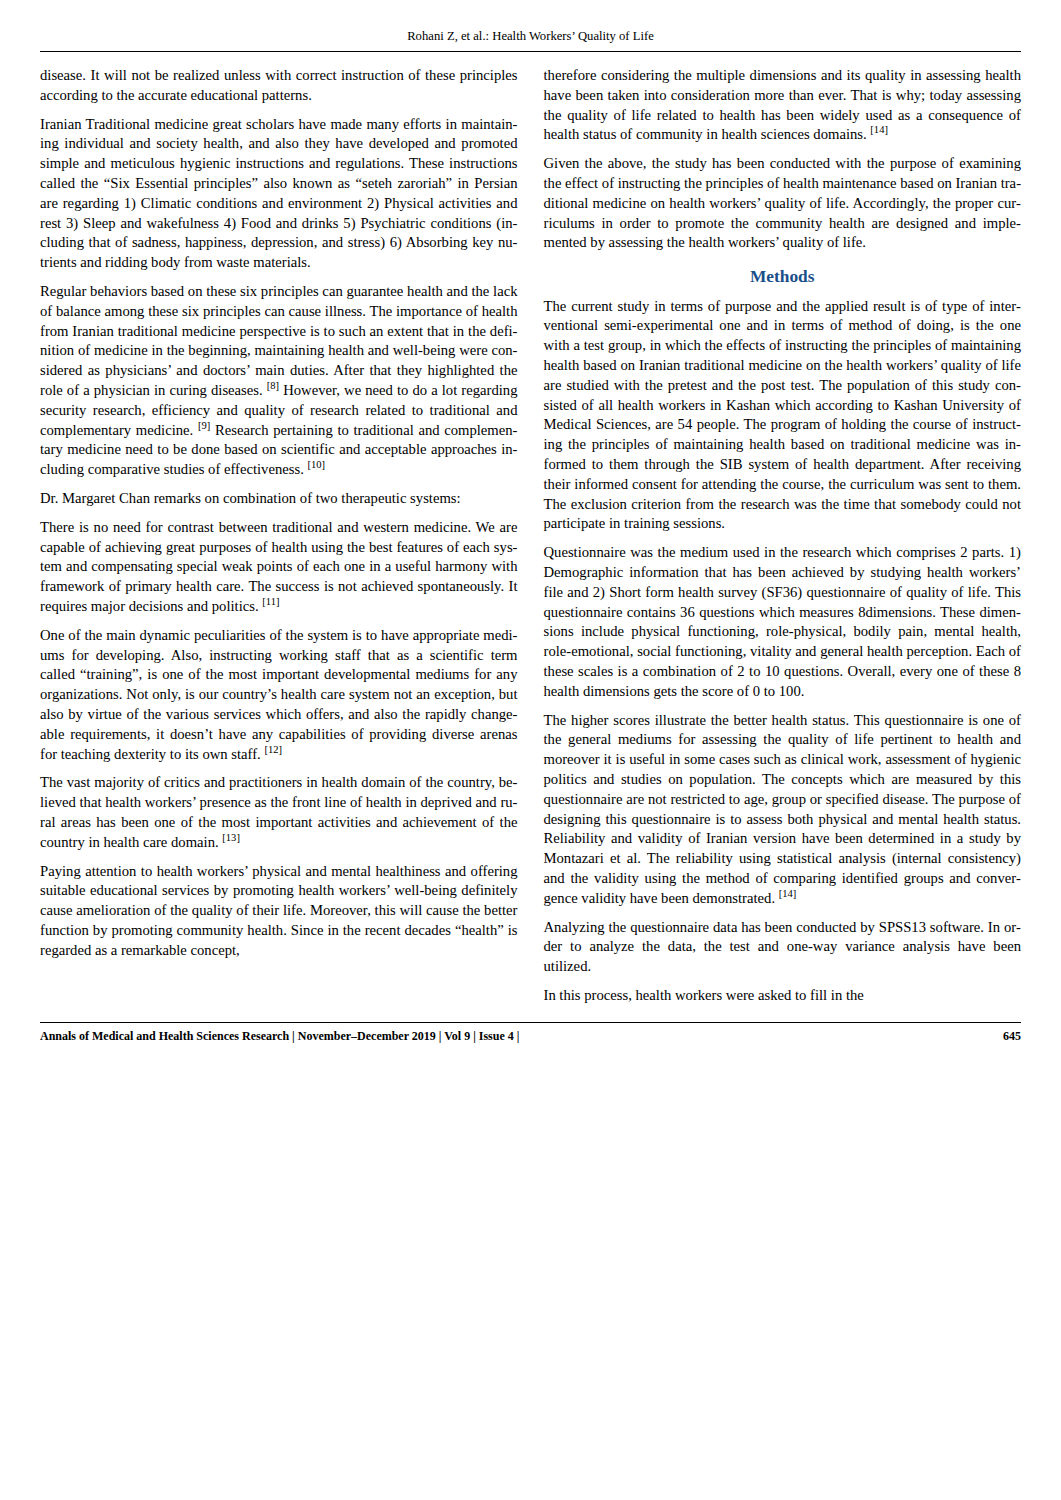Rohani Z, et al.: Health Workers’ Quality of Life
disease. It will not be realized unless with correct instruction of these principles according to the accurate educational patterns.
Iranian Traditional medicine great scholars have made many efforts in maintaining individual and society health, and also they have developed and promoted simple and meticulous hygienic instructions and regulations. These instructions called the “Six Essential principles” also known as “seteh zaroriah” in Persian are regarding 1) Climatic conditions and environment 2) Physical activities and rest 3) Sleep and wakefulness 4) Food and drinks 5) Psychiatric conditions (including that of sadness, happiness, depression, and stress) 6) Absorbing key nutrients and ridding body from waste materials.
Regular behaviors based on these six principles can guarantee health and the lack of balance among these six principles can cause illness. The importance of health from Iranian traditional medicine perspective is to such an extent that in the definition of medicine in the beginning, maintaining health and well-being were considered as physicians’ and doctors’ main duties. After that they highlighted the role of a physician in curing diseases. [8] However, we need to do a lot regarding security research, efficiency and quality of research related to traditional and complementary medicine. [9] Research pertaining to traditional and complementary medicine need to be done based on scientific and acceptable approaches including comparative studies of effectiveness. [10]
Dr. Margaret Chan remarks on combination of two therapeutic systems:
There is no need for contrast between traditional and western medicine. We are capable of achieving great purposes of health using the best features of each system and compensating special weak points of each one in a useful harmony with framework of primary health care. The success is not achieved spontaneously. It requires major decisions and politics. [11]
One of the main dynamic peculiarities of the system is to have appropriate mediums for developing. Also, instructing working staff that as a scientific term called “training”, is one of the most important developmental mediums for any organizations. Not only, is our country’s health care system not an exception, but also by virtue of the various services which offers, and also the rapidly changeable requirements, it doesn’t have any capabilities of providing diverse arenas for teaching dexterity to its own staff. [12]
The vast majority of critics and practitioners in health domain of the country, believed that health workers’ presence as the front line of health in deprived and rural areas has been one of the most important activities and achievement of the country in health care domain. [13]
Paying attention to health workers’ physical and mental healthiness and offering suitable educational services by promoting health workers’ well-being definitely cause amelioration of the quality of their life. Moreover, this will cause the better function by promoting community health. Since in the recent decades “health” is regarded as a remarkable concept,
therefore considering the multiple dimensions and its quality in assessing health have been taken into consideration more than ever. That is why; today assessing the quality of life related to health has been widely used as a consequence of health status of community in health sciences domains. [14]
Given the above, the study has been conducted with the purpose of examining the effect of instructing the principles of health maintenance based on Iranian traditional medicine on health workers’ quality of life. Accordingly, the proper curriculums in order to promote the community health are designed and implemented by assessing the health workers’ quality of life.
Methods
The current study in terms of purpose and the applied result is of type of interventional semi-experimental one and in terms of method of doing, is the one with a test group, in which the effects of instructing the principles of maintaining health based on Iranian traditional medicine on the health workers’ quality of life are studied with the pretest and the post test. The population of this study consisted of all health workers in Kashan which according to Kashan University of Medical Sciences, are 54 people. The program of holding the course of instructing the principles of maintaining health based on traditional medicine was informed to them through the SIB system of health department. After receiving their informed consent for attending the course, the curriculum was sent to them. The exclusion criterion from the research was the time that somebody could not participate in training sessions.
Questionnaire was the medium used in the research which comprises 2 parts. 1) Demographic information that has been achieved by studying health workers’ file and 2) Short form health survey (SF36) questionnaire of quality of life. This questionnaire contains 36 questions which measures 8dimensions. These dimensions include physical functioning, role-physical, bodily pain, mental health, role-emotional, social functioning, vitality and general health perception. Each of these scales is a combination of 2 to 10 questions. Overall, every one of these 8 health dimensions gets the score of 0 to 100.
The higher scores illustrate the better health status. This questionnaire is one of the general mediums for assessing the quality of life pertinent to health and moreover it is useful in some cases such as clinical work, assessment of hygienic politics and studies on population. The concepts which are measured by this questionnaire are not restricted to age, group or specified disease. The purpose of designing this questionnaire is to assess both physical and mental health status. Reliability and validity of Iranian version have been determined in a study by Montazari et al. The reliability using statistical analysis (internal consistency) and the validity using the method of comparing identified groups and convergence validity have been demonstrated. [14]
Analyzing the questionnaire data has been conducted by SPSS13 software. In order to analyze the data, the test and one-way variance analysis have been utilized.
In this process, health workers were asked to fill in the
Annals of Medical and Health Sciences Research | November–December 2019 | Vol 9 | Issue 4 | 645